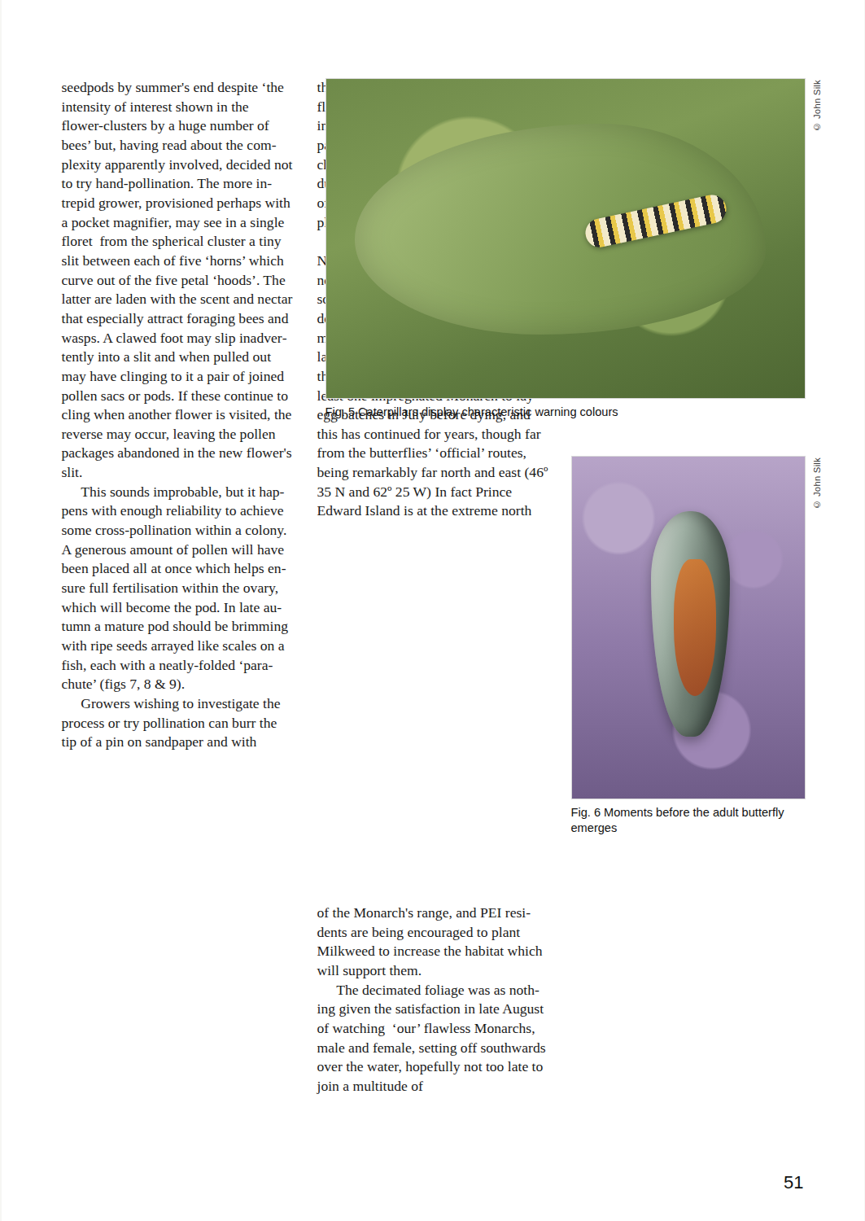Fig. 5 Caterpillars display characteristic warning colours
© John Silk
Fig. 6 Moments before the adult butterfly emerges
© John Silk
seedpods by summer's end despite ‘the intensity of interest shown in the flower-clusters by a huge number of bees’ but, having read about the complexity apparently involved, decided not to try hand-pollination. The more intrepid grower, provisioned perhaps with a pocket magnifier, may see in a single floret from the spherical cluster a tiny slit between each of five ‘horns’ which curve out of the five petal ‘hoods’. The latter are laden with the scent and nectar that especially attract foraging bees and wasps. A clawed foot may slip inadvertently into a slit and when pulled out may have clinging to it a pair of joined pollen sacs or pods. If these continue to cling when another flower is visited, the reverse may occur, leaving the pollen packages abandoned in the new flower's slit.
This sounds improbable, but it happens with enough reliability to achieve some cross-pollination within a colony. A generous amount of pollen will have been placed all at once which helps ensure full fertilisation within the ovary, which will become the pod. In late autumn a mature pod should be brimming with ripe seeds arrayed like scales on a fish, each with a neatly-folded ‘parachute’ (figs 7, 8 & 9).
Growers wishing to investigate the process or try pollination can burr the tip of a pin on sandpaper and with
this tiny hook explore the slits on their flowers in the expectation of withdrawing a pollen package. Depositing the package in another flower may be more challenging! Asclepias has other reproductive compensations – the production of rhizomes and its longevity as a hardy plant.
On Prince Edward Island and in Nova Scotia, A. syriaca is native but not often met with on the acidic, sandy soils. Liming may have helped our garden-grown plants, creating pH and magnesium levels in the soil more similar to Central Canada. The growth of the clumps has attracted each season at least one impregnated Monarch to lay egg batches in July before dying, and this has continued for years, though far from the butterflies’ ‘official’ routes, being remarkably far north and east (46º 35 N and 62º 25 W) In fact Prince Edward Island is at the extreme north
of the Monarch's range, and PEI residents are being encouraged to plant Milkweed to increase the habitat which will support them.
The decimated foliage was as nothing given the satisfaction in late August of watching ‘our’ flawless Monarchs, male and female, setting off southwards over the water, hopefully not too late to join a multitude of
51